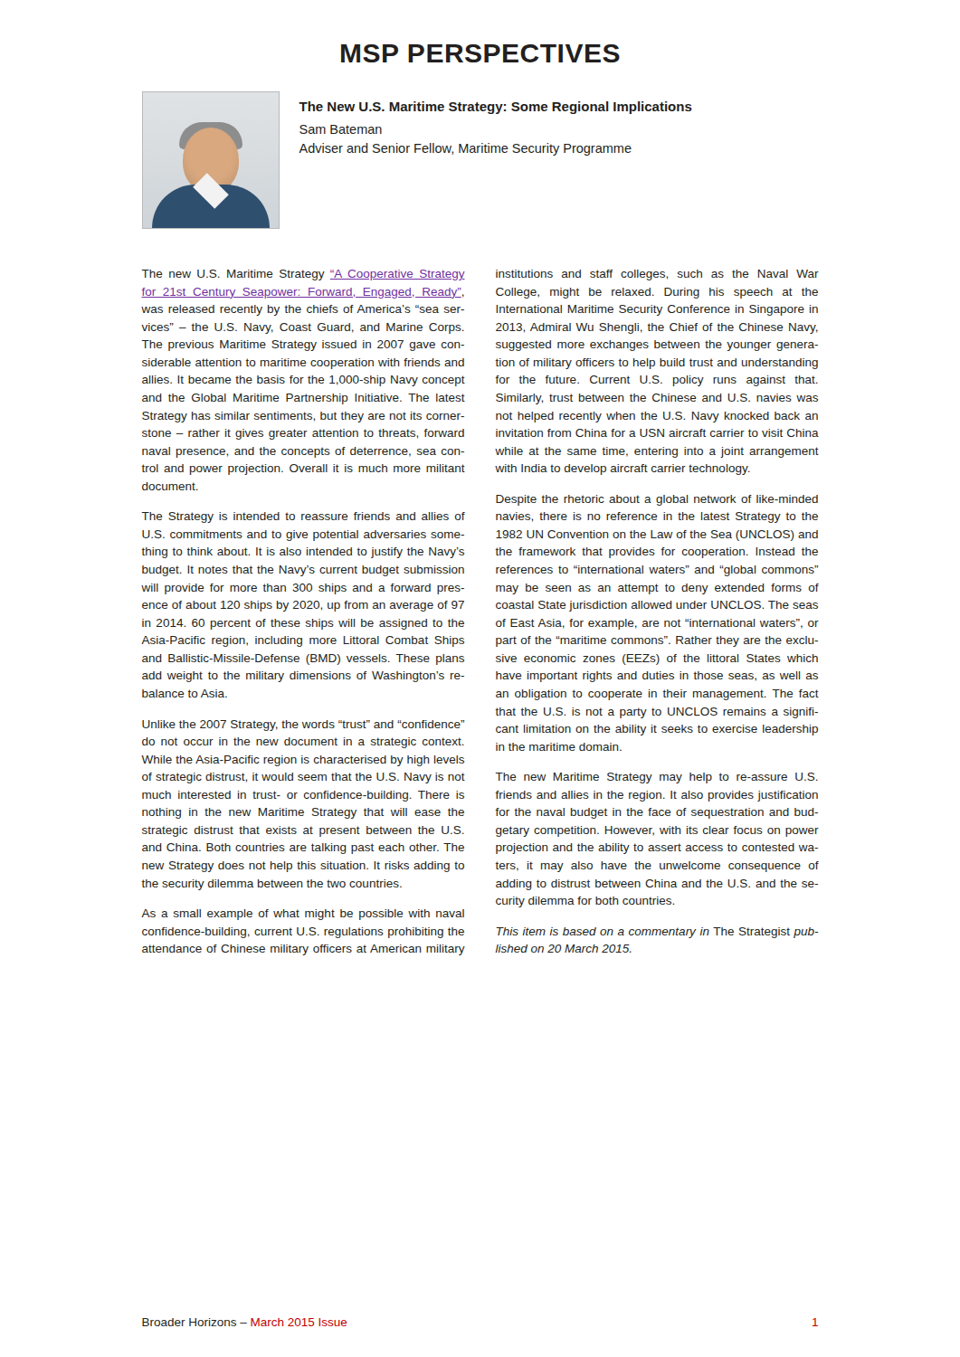MSP PERSPECTIVES
The New U.S. Maritime Strategy: Some Regional Implications
Sam Bateman
Adviser and Senior Fellow, Maritime Security Programme
The new U.S. Maritime Strategy “A Cooperative Strategy for 21st Century Seapower: Forward, Engaged, Ready”, was released recently by the chiefs of America’s “sea services” – the U.S. Navy, Coast Guard, and Marine Corps. The previous Maritime Strategy issued in 2007 gave considerable attention to maritime cooperation with friends and allies. It became the basis for the 1,000-ship Navy concept and the Global Maritime Partnership Initiative. The latest Strategy has similar sentiments, but they are not its cornerstone – rather it gives greater attention to threats, forward naval presence, and the concepts of deterrence, sea control and power projection. Overall it is much more militant document.
The Strategy is intended to reassure friends and allies of U.S. commitments and to give potential adversaries something to think about. It is also intended to justify the Navy’s budget. It notes that the Navy’s current budget submission will provide for more than 300 ships and a forward presence of about 120 ships by 2020, up from an average of 97 in 2014. 60 percent of these ships will be assigned to the Asia-Pacific region, including more Littoral Combat Ships and Ballistic-Missile-Defense (BMD) vessels. These plans add weight to the military dimensions of Washington’s re-balance to Asia.
Unlike the 2007 Strategy, the words “trust” and “confidence” do not occur in the new document in a strategic context. While the Asia-Pacific region is characterised by high levels of strategic distrust, it would seem that the U.S. Navy is not much interested in trust- or confidence-building. There is nothing in the new Maritime Strategy that will ease the strategic distrust that exists at present between the U.S. and China. Both countries are talking past each other. The new Strategy does not help this situation. It risks adding to the security dilemma between the two countries.
As a small example of what might be possible with naval confidence-building, current U.S. regulations prohibiting the attendance of Chinese military officers at American military institutions and staff colleges, such as the Naval War College, might be relaxed. During his speech at the International Maritime Security Conference in Singapore in 2013, Admiral Wu Shengli, the Chief of the Chinese Navy, suggested more exchanges between the younger generation of military officers to help build trust and understanding for the future. Current U.S. policy runs against that. Similarly, trust between the Chinese and U.S. navies was not helped recently when the U.S. Navy knocked back an invitation from China for a USN aircraft carrier to visit China while at the same time, entering into a joint arrangement with India to develop aircraft carrier technology.
Despite the rhetoric about a global network of like-minded navies, there is no reference in the latest Strategy to the 1982 UN Convention on the Law of the Sea (UNCLOS) and the framework that provides for cooperation. Instead the references to “international waters” and “global commons” may be seen as an attempt to deny extended forms of coastal State jurisdiction allowed under UNCLOS. The seas of East Asia, for example, are not “international waters”, or part of the “maritime commons”. Rather they are the exclusive economic zones (EEZs) of the littoral States which have important rights and duties in those seas, as well as an obligation to cooperate in their management. The fact that the U.S. is not a party to UNCLOS remains a significant limitation on the ability it seeks to exercise leadership in the maritime domain.
The new Maritime Strategy may help to re-assure U.S. friends and allies in the region. It also provides justification for the naval budget in the face of sequestration and budgetary competition. However, with its clear focus on power projection and the ability to assert access to contested waters, it may also have the unwelcome consequence of adding to distrust between China and the U.S. and the security dilemma for both countries.
This item is based on a commentary in The Strategist published on 20 March 2015.
Broader Horizons – March 2015 Issue
1